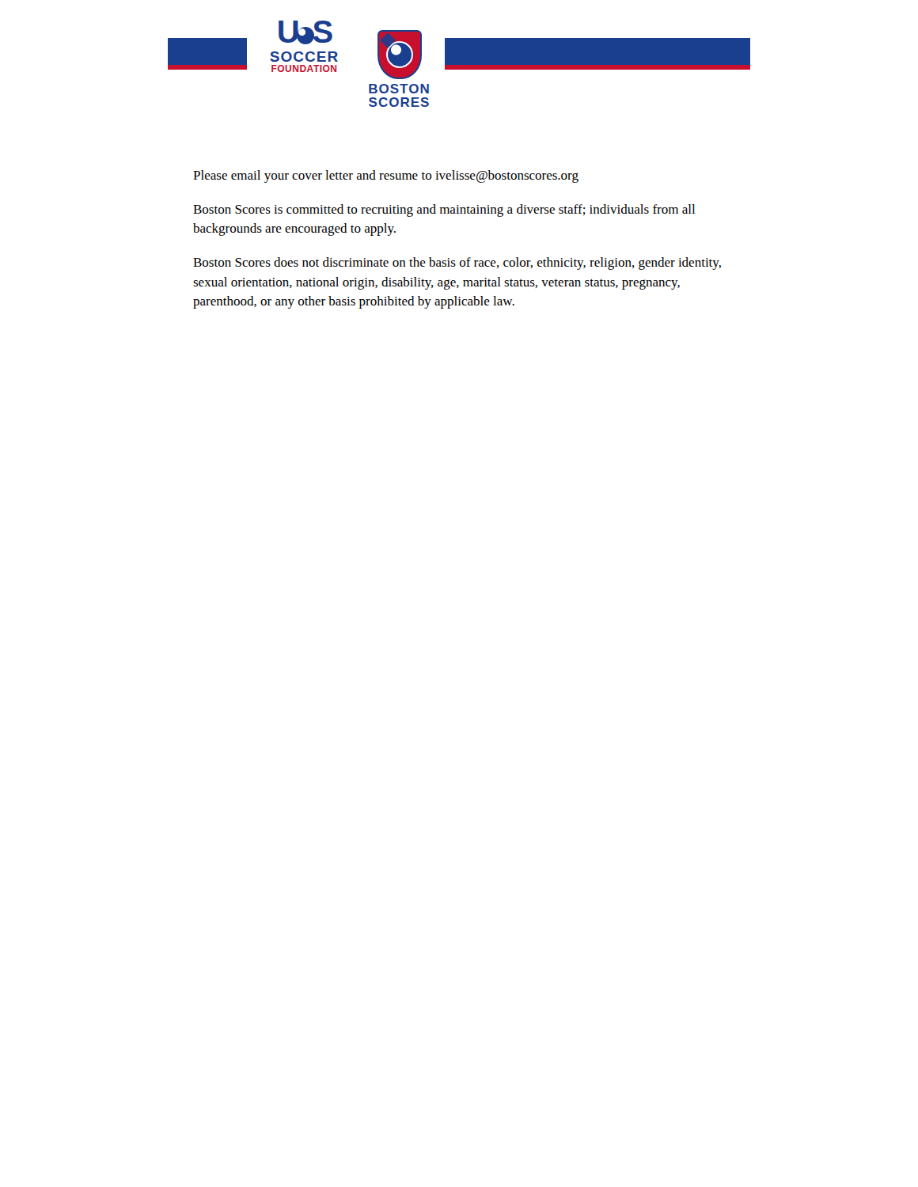U S
SOCCER
FOUNDATION
BOSTON
SCORES
Please email your cover letter and resume to ivelisse@bostonscores.org
Boston Scores is committed to recruiting and maintaining a diverse staff; individuals from all backgrounds are encouraged to apply.
Boston Scores does not discriminate on the basis of race, color, ethnicity, religion, gender identity, sexual orientation, national origin, disability, age, marital status, veteran status, pregnancy, parenthood, or any other basis prohibited by applicable law.